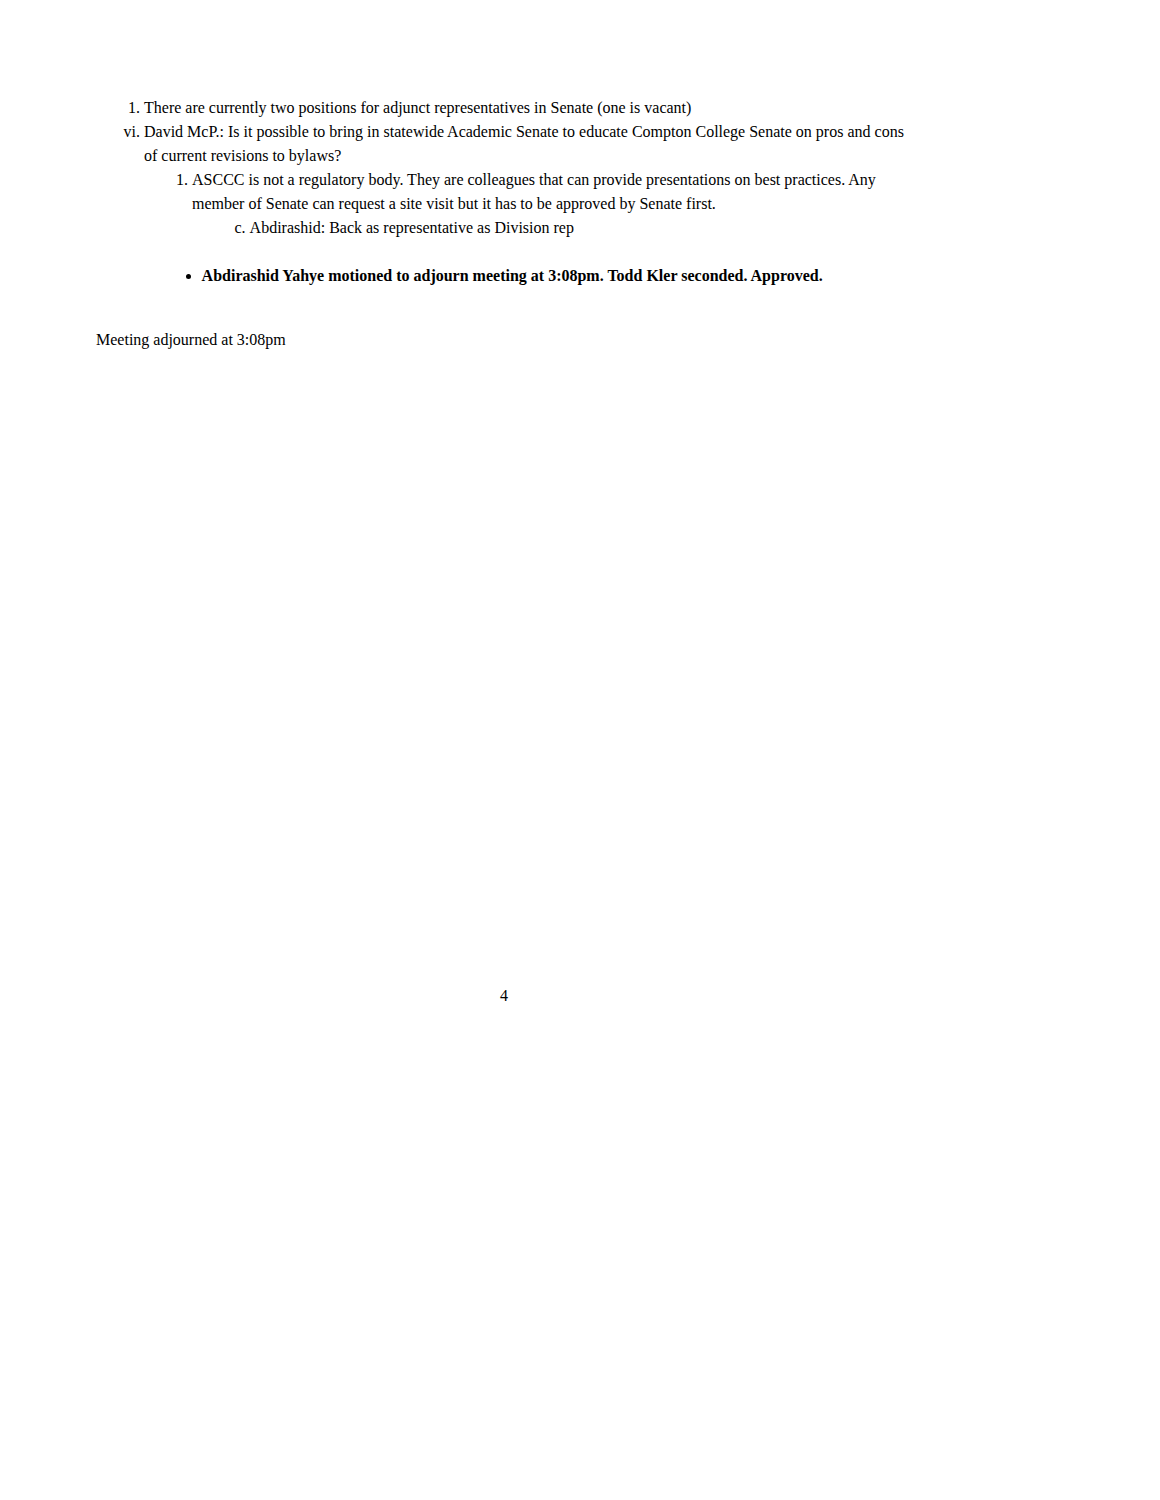There are currently two positions for adjunct representatives in Senate (one is vacant)
David McP.: Is it possible to bring in statewide Academic Senate to educate Compton College Senate on pros and cons of current revisions to bylaws?
ASCCC is not a regulatory body. They are colleagues that can provide presentations on best practices. Any member of Senate can request a site visit but it has to be approved by Senate first.
Abdirashid: Back as representative as Division rep
Abdirashid Yahye motioned to adjourn meeting at 3:08pm. Todd Kler seconded. Approved.
Meeting adjourned at 3:08pm
4